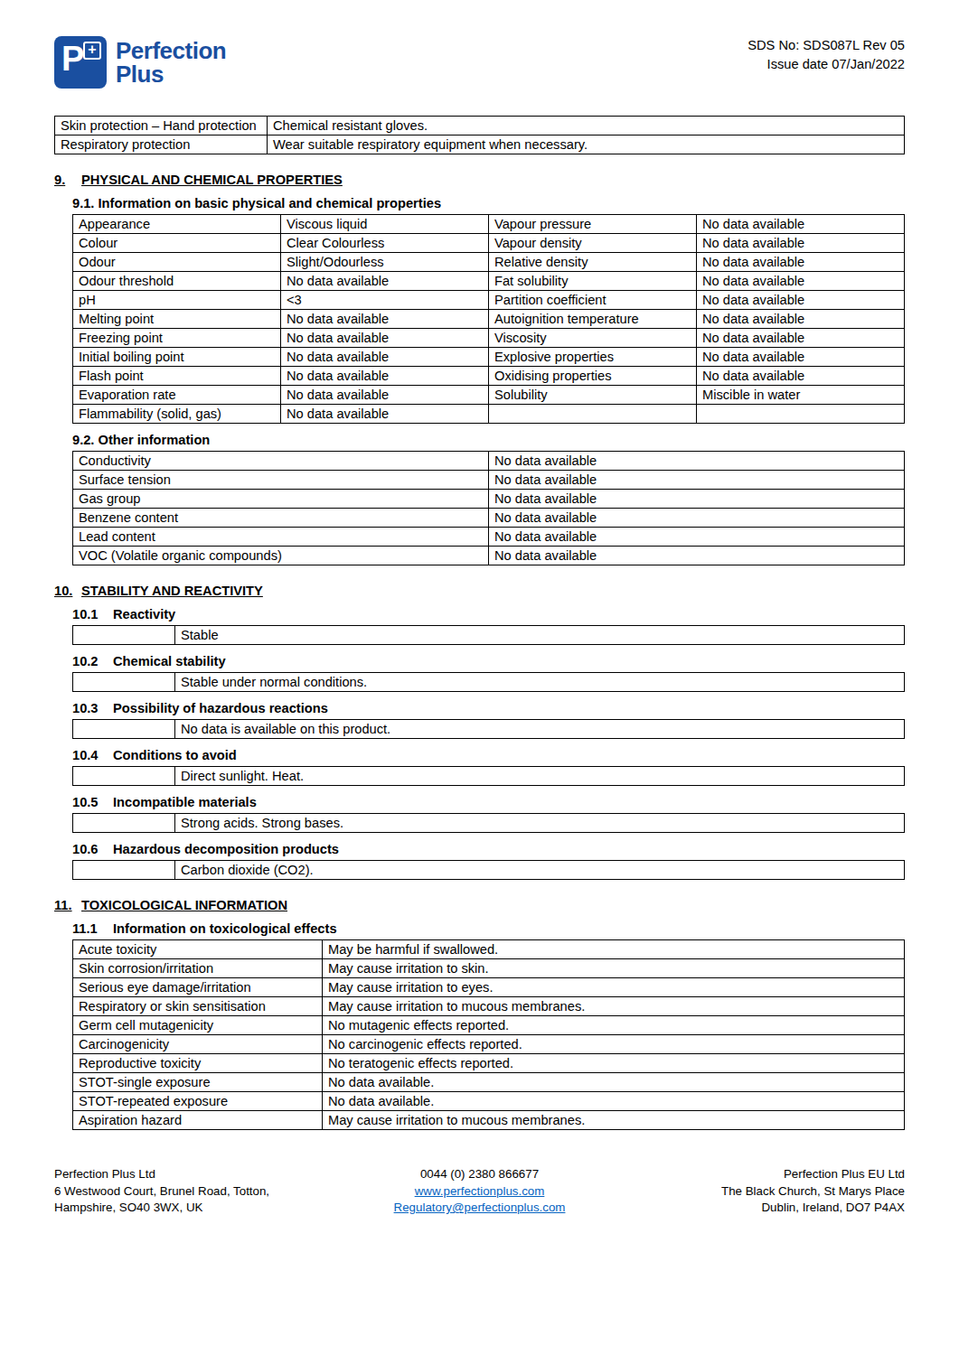P +
Perfection
Plus
SDS No: SDS087L Rev 05
Issue date 07/Jan/2022
| Skin protection – Hand protection | Chemical resistant gloves. |
| Respiratory protection | Wear suitable respiratory equipment when necessary. |
9.
PHYSICAL AND CHEMICAL PROPERTIES
9.1. Information on basic physical and chemical properties
| Appearance | Viscous liquid | Vapour pressure | No data available |
| Colour | Clear Colourless | Vapour density | No data available |
| Odour | Slight/Odourless | Relative density | No data available |
| Odour threshold | No data available | Fat solubility | No data available |
| pH | <3 | Partition coefficient | No data available |
| Melting point | No data available | Autoignition temperature | No data available |
| Freezing point | No data available | Viscosity | No data available |
| Initial boiling point | No data available | Explosive properties | No data available |
| Flash point | No data available | Oxidising properties | No data available |
| Evaporation rate | No data available | Solubility | Miscible in water |
| Flammability (solid, gas) | No data available | | |
9.2. Other information
| Conductivity | No data available |
| Surface tension | No data available |
| Gas group | No data available |
| Benzene content | No data available |
| Lead content | No data available |
| VOC (Volatile organic compounds) | No data available |
10.
STABILITY AND REACTIVITY
10.1 Reactivity
| | Stable |
10.2 Chemical stability
| | Stable under normal conditions. |
10.3 Possibility of hazardous reactions
| | No data is available on this product. |
10.4 Conditions to avoid
| | Direct sunlight. Heat. |
10.5 Incompatible materials
| | Strong acids. Strong bases. |
10.6 Hazardous decomposition products
| | Carbon dioxide (CO2). |
11.
TOXICOLOGICAL INFORMATION
11.1 Information on toxicological effects
| Acute toxicity | May be harmful if swallowed. |
| Skin corrosion/irritation | May cause irritation to skin. |
| Serious eye damage/irritation | May cause irritation to eyes. |
| Respiratory or skin sensitisation | May cause irritation to mucous membranes. |
| Germ cell mutagenicity | No mutagenic effects reported. |
| Carcinogenicity | No carcinogenic effects reported. |
| Reproductive toxicity | No teratogenic effects reported. |
| STOT-single exposure | No data available. |
| STOT-repeated exposure | No data available. |
| Aspiration hazard | May cause irritation to mucous membranes. |
Perfection Plus Ltd
6 Westwood Court, Brunel Road, Totton,
Hampshire, SO40 3WX, UK
0044 (0) 2380 866677
www.perfectionplus.com
Regulatory@perfectionplus.com
Perfection Plus EU Ltd
The Black Church, St Marys Place
Dublin, Ireland, DO7 P4AX